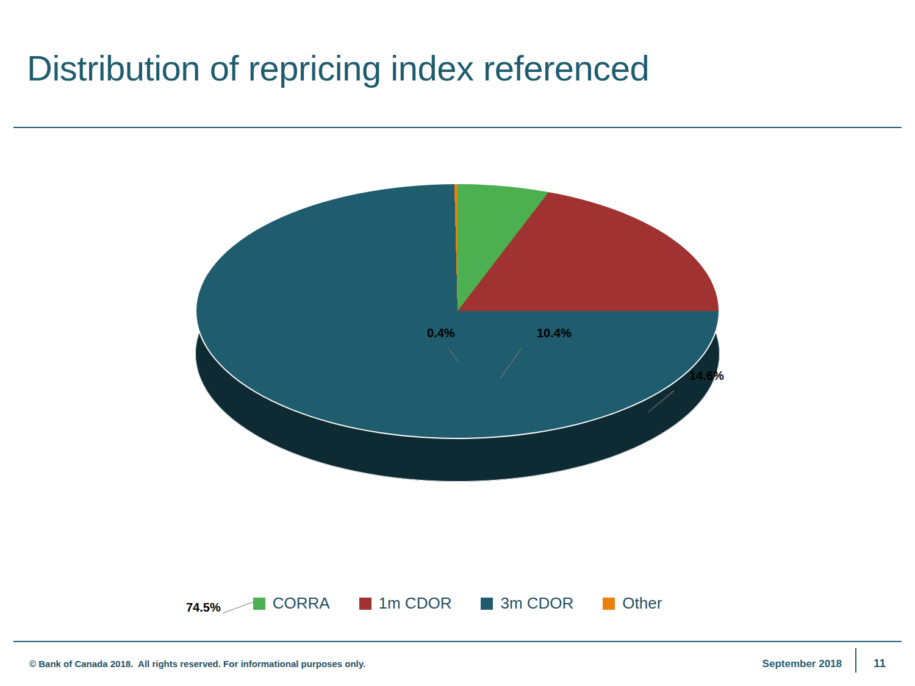Distribution of repricing index referenced
0.4%
10.4%
14.6%
74.5%
CORRA
1m CDOR
3m CDOR
Other
© Bank of Canada 2018. All rights reserved. For informational purposes only.
September 2018
11